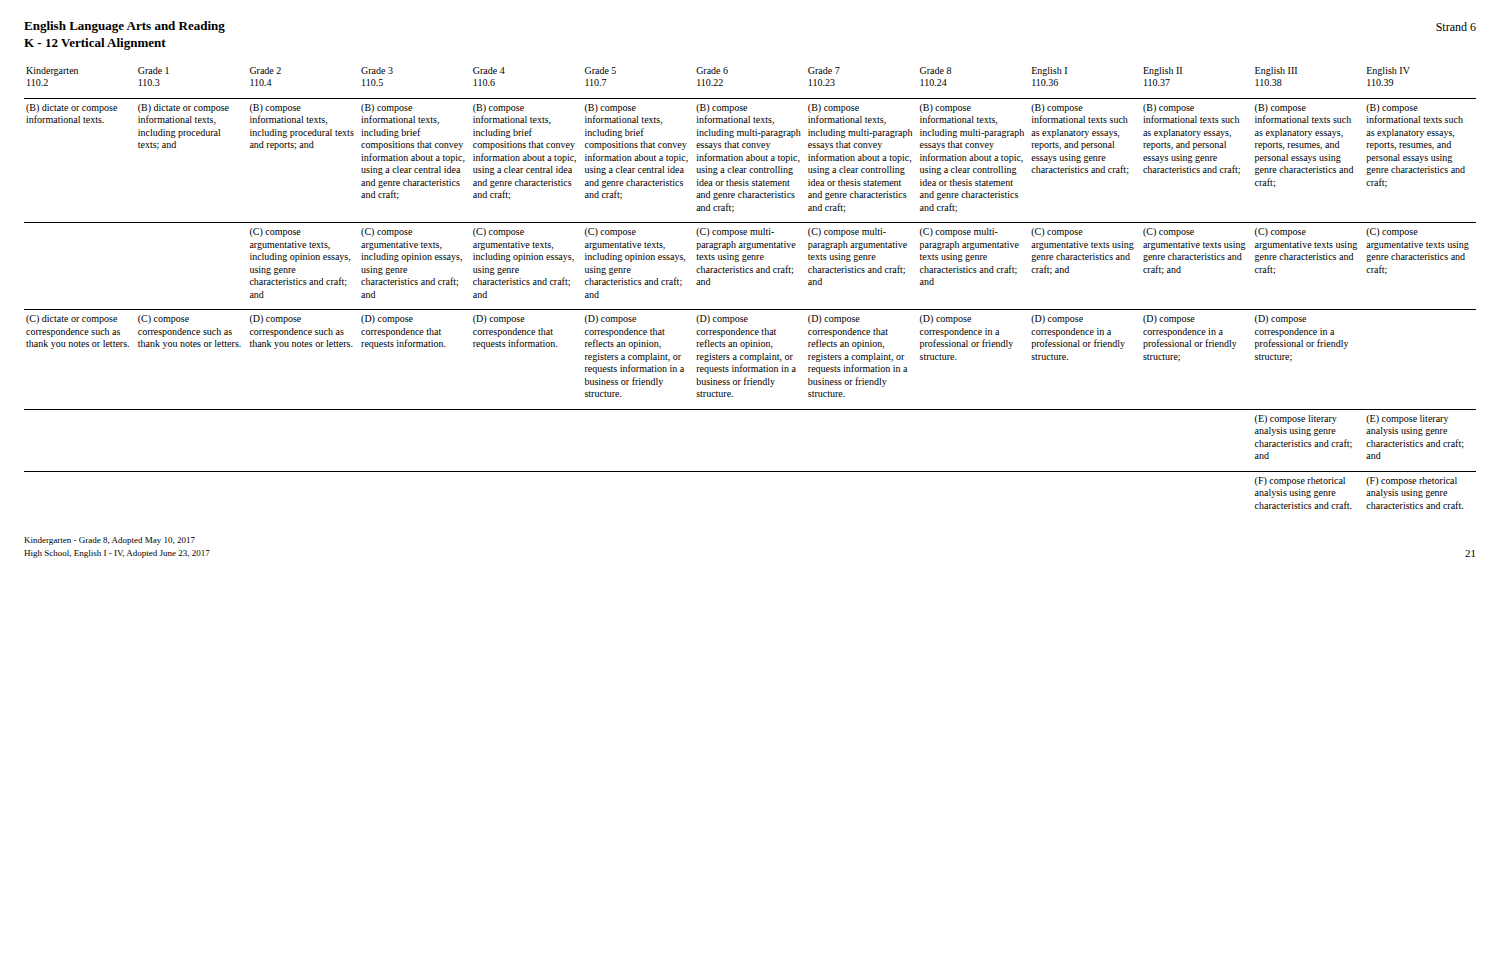English Language Arts and Reading
K - 12 Vertical Alignment
Strand 6
| Kindergarten 110.2 | Grade 1 110.3 | Grade 2 110.4 | Grade 3 110.5 | Grade 4 110.6 | Grade 5 110.7 | Grade 6 110.22 | Grade 7 110.23 | Grade 8 110.24 | English I 110.36 | English II 110.37 | English III 110.38 | English IV 110.39 |
| --- | --- | --- | --- | --- | --- | --- | --- | --- | --- | --- | --- | --- |
| (B) dictate or compose informational texts. | (B) dictate or compose informational texts, including procedural texts; and | (B) compose informational texts, including procedural texts and reports; and | (B) compose informational texts, including brief compositions that convey information about a topic, using a clear central idea and genre characteristics and craft; | (B) compose informational texts, including brief compositions that convey information about a topic, using a clear central idea and genre characteristics and craft; | (B) compose informational texts, including brief compositions that convey information about a topic, using a clear central idea and genre characteristics and craft; | (B) compose informational texts, including multi-paragraph essays that convey information about a topic, using a clear controlling idea or thesis statement and genre characteristics and craft; | (B) compose informational texts, including multi-paragraph essays that convey information about a topic, using a clear controlling idea or thesis statement and genre characteristics and craft; | (B) compose informational texts, including multi-paragraph essays that convey information about a topic, using a clear controlling idea or thesis statement and genre characteristics and craft; | (B) compose informational texts such as explanatory essays, reports, and personal essays using genre characteristics and craft; | (B) compose informational texts such as explanatory essays, reports, and personal essays using genre characteristics and craft; | (B) compose informational texts such as explanatory essays, reports, resumes, and personal essays using genre characteristics and craft; | (B) compose informational texts such as explanatory essays, reports, resumes, and personal essays using genre characteristics and craft; |
| | | (C) compose argumentative texts, including opinion essays, using genre characteristics and craft; and | (C) compose argumentative texts, including opinion essays, using genre characteristics and craft; and | (C) compose argumentative texts, including opinion essays, using genre characteristics and craft; and | (C) compose argumentative texts, including opinion essays, using genre characteristics and craft; and | (C) compose multi-paragraph argumentative texts using genre characteristics and craft; and | (C) compose multi-paragraph argumentative texts using genre characteristics and craft; and | (C) compose multi-paragraph argumentative texts using genre characteristics and craft; and | (C) compose argumentative texts using genre characteristics and craft; and | (C) compose argumentative texts using genre characteristics and craft; and | (C) compose argumentative texts using genre characteristics and craft; | (C) compose argumentative texts using genre characteristics and craft; |
| (C) dictate or compose correspondence such as thank you notes or letters. | (C) compose correspondence such as thank you notes or letters. | (D) compose correspondence such as thank you notes or letters. | (D) compose correspondence that requests information. | (D) compose correspondence that requests information. | (D) compose correspondence that reflects an opinion, registers a complaint, or requests information in a business or friendly structure. | (D) compose correspondence that reflects an opinion, registers a complaint, or requests information in a business or friendly structure. | (D) compose correspondence that reflects an opinion, registers a complaint, or requests information in a business or friendly structure. | (D) compose correspondence in a professional or friendly structure. | (D) compose correspondence in a professional or friendly structure. | (D) compose correspondence in a professional or friendly structure; | (D) compose correspondence in a professional or friendly structure; | |
| | | | | | | | | | | | (E) compose literary analysis using genre characteristics and craft; and | (E) compose literary analysis using genre characteristics and craft; and |
| | | | | | | | | | | | (F) compose rhetorical analysis using genre characteristics and craft. | (F) compose rhetorical analysis using genre characteristics and craft. |
Kindergarten - Grade 8, Adopted May 10, 2017
High School, English I - IV, Adopted June 23, 2017
21